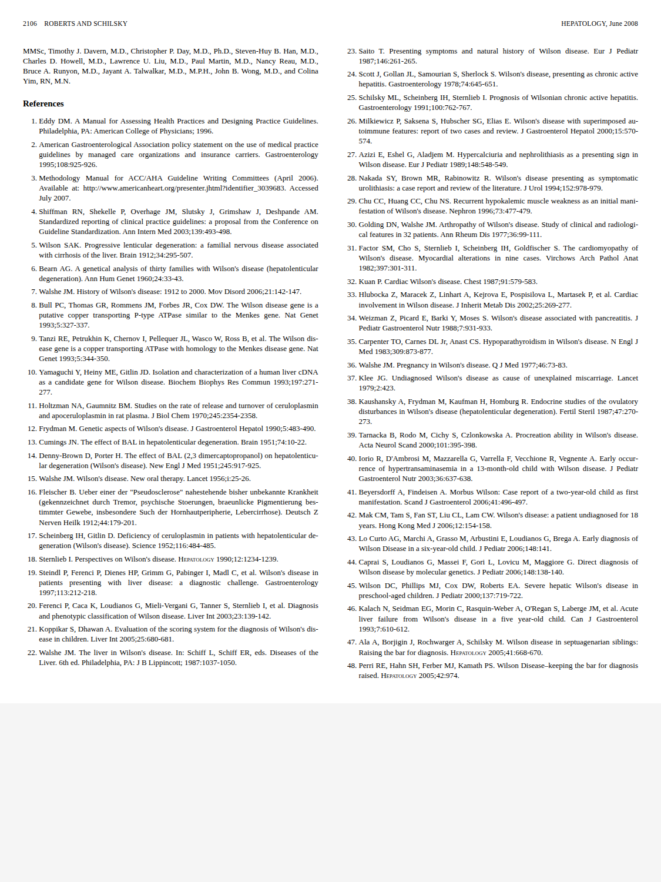2106 ROBERTS AND SCHILSKY HEPATOLOGY, June 2008
MMSc, Timothy J. Davern, M.D., Christopher P. Day, M.D., Ph.D., Steven-Huy B. Han, M.D., Charles D. Howell, M.D., Lawrence U. Liu, M.D., Paul Martin, M.D., Nancy Reau, M.D., Bruce A. Runyon, M.D., Jayant A. Talwalkar, M.D., M.P.H., John B. Wong, M.D., and Colina Yim, RN, M.N.
References
Eddy DM. A Manual for Assessing Health Practices and Designing Practice Guidelines. Philadelphia, PA: American College of Physicians; 1996.
American Gastroenterological Association policy statement on the use of medical practice guidelines by managed care organizations and insurance carriers. Gastroenterology 1995;108:925-926.
Methodology Manual for ACC/AHA Guideline Writing Committees (April 2006). Available at: http://www.americanheart.org/presenter.jhtml?identifier_3039683. Accessed July 2007.
Shiffman RN, Shekelle P, Overhage JM, Slutsky J, Grimshaw J, Deshpande AM. Standardized reporting of clinical practice guidelines: a proposal from the Conference on Guideline Standardization. Ann Intern Med 2003;139:493-498.
Wilson SAK. Progressive lenticular degeneration: a familial nervous disease associated with cirrhosis of the liver. Brain 1912;34:295-507.
Bearn AG. A genetical analysis of thirty families with Wilson's disease (hepatolenticular degeneration). Ann Hum Genet 1960;24:33-43.
Walshe JM. History of Wilson's disease: 1912 to 2000. Mov Disord 2006;21:142-147.
Bull PC, Thomas GR, Rommens JM, Forbes JR, Cox DW. The Wilson disease gene is a putative copper transporting P-type ATPase similar to the Menkes gene. Nat Genet 1993;5:327-337.
Tanzi RE, Petrukhin K, Chernov I, Pellequer JL, Wasco W, Ross B, et al. The Wilson disease gene is a copper transporting ATPase with homology to the Menkes disease gene. Nat Genet 1993;5:344-350.
Yamaguchi Y, Heiny ME, Gitlin JD. Isolation and characterization of a human liver cDNA as a candidate gene for Wilson disease. Biochem Biophys Res Commun 1993;197:271-277.
Holtzman NA, Gaumnitz BM. Studies on the rate of release and turnover of ceruloplasmin and apoceruloplasmin in rat plasma. J Biol Chem 1970;245:2354-2358.
Frydman M. Genetic aspects of Wilson's disease. J Gastroenterol Hepatol 1990;5:483-490.
Cumings JN. The effect of BAL in hepatolenticular degeneration. Brain 1951;74:10-22.
Denny-Brown D, Porter H. The effect of BAL (2,3 dimercaptopropanol) on hepatolenticular degeneration (Wilson's disease). New Engl J Med 1951;245:917-925.
Walshe JM. Wilson's disease. New oral therapy. Lancet 1956;i:25-26.
Fleischer B. Ueber einer der "Pseudosclerose" nahestehende bisher unbekannte Krankheit (gekennzeichnet durch Tremor, psychische Stoerungen, braeunlicke Pigmentierung bestimmter Gewebe, insbesondere Such der Hornhautperipherie, Lebercirrhose). Deutsch Z Nerven Heilk 1912;44:179-201.
Scheinberg IH, Gitlin D. Deficiency of ceruloplasmin in patients with hepatolenticular degeneration (Wilson's disease). Science 1952;116:484-485.
Sternlieb I. Perspectives on Wilson's disease. Hepatology 1990;12:1234-1239.
Steindl P, Ferenci P, Dienes HP, Grimm G, Pabinger I, Madl C, et al. Wilson's disease in patients presenting with liver disease: a diagnostic challenge. Gastroenterology 1997;113:212-218.
Ferenci P, Caca K, Loudianos G, Mieli-Vergani G, Tanner S, Sternlieb I, et al. Diagnosis and phenotypic classification of Wilson disease. Liver Int 2003;23:139-142.
Koppikar S, Dhawan A. Evaluation of the scoring system for the diagnosis of Wilson's disease in children. Liver Int 2005;25:680-681.
Walshe JM. The liver in Wilson's disease. In: Schiff L, Schiff ER, eds. Diseases of the Liver. 6th ed. Philadelphia, PA: J B Lippincott; 1987:1037-1050.
Saito T. Presenting symptoms and natural history of Wilson disease. Eur J Pediatr 1987;146:261-265.
Scott J, Gollan JL, Samourian S, Sherlock S. Wilson's disease, presenting as chronic active hepatitis. Gastroenterology 1978;74:645-651.
Schilsky ML, Scheinberg IH, Sternlieb I. Prognosis of Wilsonian chronic active hepatitis. Gastroenterology 1991;100:762-767.
Milkiewicz P, Saksena S, Hubscher SG, Elias E. Wilson's disease with superimposed autoimmune features: report of two cases and review. J Gastroenterol Hepatol 2000;15:570-574.
Azizi E, Eshel G, Aladjem M. Hypercalciuria and nephrolithiasis as a presenting sign in Wilson disease. Eur J Pediatr 1989;148:548-549.
Nakada SY, Brown MR, Rabinowitz R. Wilson's disease presenting as symptomatic urolithiasis: a case report and review of the literature. J Urol 1994;152:978-979.
Chu CC, Huang CC, Chu NS. Recurrent hypokalemic muscle weakness as an initial manifestation of Wilson's disease. Nephron 1996;73:477-479.
Golding DN, Walshe JM. Arthropathy of Wilson's disease. Study of clinical and radiological features in 32 patients. Ann Rheum Dis 1977;36:99-111.
Factor SM, Cho S, Sternlieb I, Scheinberg IH, Goldfischer S. The cardiomyopathy of Wilson's disease. Myocardial alterations in nine cases. Virchows Arch Pathol Anat 1982;397:301-311.
Kuan P. Cardiac Wilson's disease. Chest 1987;91:579-583.
Hlubocka Z, Maracek Z, Linhart A, Kejrova E, Pospisilova L, Martasek P, et al. Cardiac involvement in Wilson disease. J Inherit Metab Dis 2002;25:269-277.
Weizman Z, Picard E, Barki Y, Moses S. Wilson's disease associated with pancreatitis. J Pediatr Gastroenterol Nutr 1988;7:931-933.
Carpenter TO, Carnes DL Jr, Anast CS. Hypoparathyroidism in Wilson's disease. N Engl J Med 1983;309:873-877.
Walshe JM. Pregnancy in Wilson's disease. Q J Med 1977;46:73-83.
Klee JG. Undiagnosed Wilson's disease as cause of unexplained miscarriage. Lancet 1979;2:423.
Kaushansky A, Frydman M, Kaufman H, Homburg R. Endocrine studies of the ovulatory disturbances in Wilson's disease (hepatolenticular degeneration). Fertil Steril 1987;47:270-273.
Tarnacka B, Rodo M, Cichy S, Czlonkowska A. Procreation ability in Wilson's disease. Acta Neurol Scand 2000;101:395-398.
Iorio R, D'Ambrosi M, Mazzarella G, Varrella F, Vecchione R, Vegnente A. Early occurrence of hypertransaminasemia in a 13-month-old child with Wilson disease. J Pediatr Gastroenterol Nutr 2003;36:637-638.
Beyersdorff A, Findeisen A. Morbus Wilson: Case report of a two-year-old child as first manifestation. Scand J Gastroenterol 2006;41:496-497.
Mak CM, Tam S, Fan ST, Liu CL, Lam CW. Wilson's disease: a patient undiagnosed for 18 years. Hong Kong Med J 2006;12:154-158.
Lo Curto AG, Marchi A, Grasso M, Arbustini E, Loudianos G, Brega A. Early diagnosis of Wilson Disease in a six-year-old child. J Pediatr 2006;148:141.
Caprai S, Loudianos G, Massei F, Gori L, Lovicu M, Maggiore G. Direct diagnosis of Wilson disease by molecular genetics. J Pediatr 2006;148:138-140.
Wilson DC, Phillips MJ, Cox DW, Roberts EA. Severe hepatic Wilson's disease in preschool-aged children. J Pediatr 2000;137:719-722.
Kalach N, Seidman EG, Morin C, Rasquin-Weber A, O'Regan S, Laberge JM, et al. Acute liver failure from Wilson's disease in a five year-old child. Can J Gastroenterol 1993;7:610-612.
Ala A, Borjigin J, Rochwarger A, Schilsky M. Wilson disease in septuagenarian siblings: Raising the bar for diagnosis. Hepatology 2005;41:668-670.
Perri RE, Hahn SH, Ferber MJ, Kamath PS. Wilson Disease–keeping the bar for diagnosis raised. Hepatology 2005;42:974.